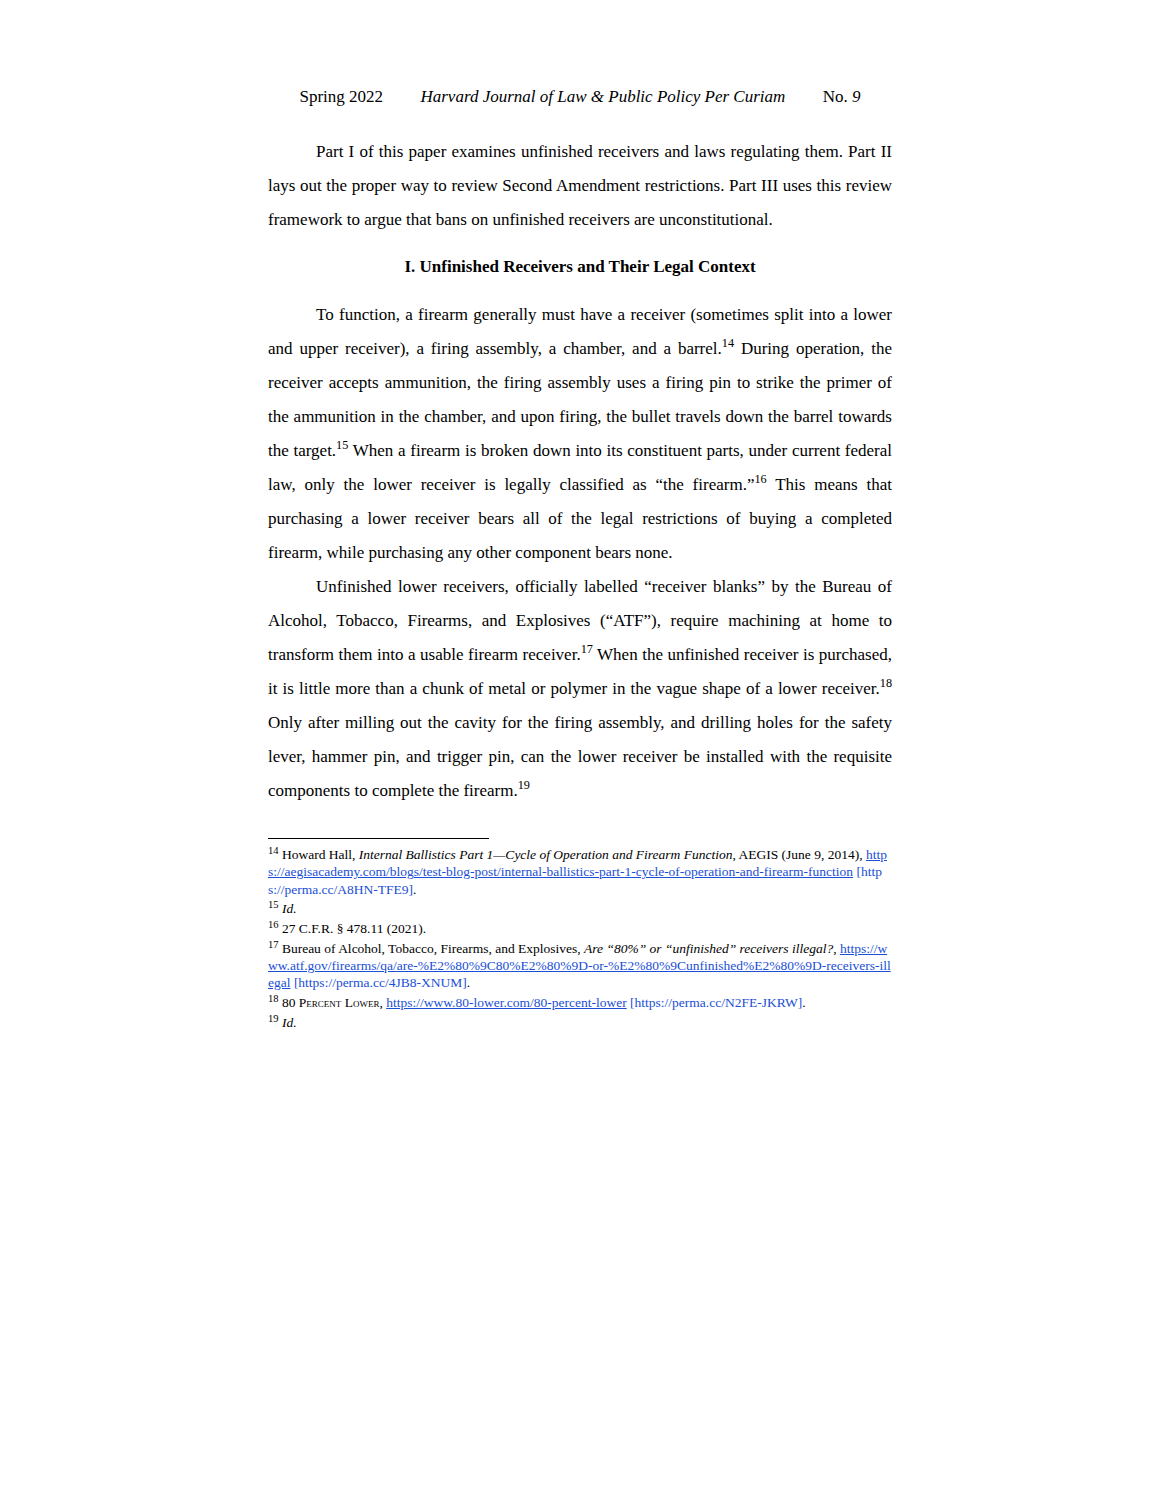Spring 2022 Harvard Journal of Law & Public Policy Per Curiam No. 9
Part I of this paper examines unfinished receivers and laws regulating them. Part II lays out the proper way to review Second Amendment restrictions. Part III uses this review framework to argue that bans on unfinished receivers are unconstitutional.
I. Unfinished Receivers and Their Legal Context
To function, a firearm generally must have a receiver (sometimes split into a lower and upper receiver), a firing assembly, a chamber, and a barrel.14 During operation, the receiver accepts ammunition, the firing assembly uses a firing pin to strike the primer of the ammunition in the chamber, and upon firing, the bullet travels down the barrel towards the target.15 When a firearm is broken down into its constituent parts, under current federal law, only the lower receiver is legally classified as “the firearm.”16 This means that purchasing a lower receiver bears all of the legal restrictions of buying a completed firearm, while purchasing any other component bears none.
Unfinished lower receivers, officially labelled “receiver blanks” by the Bureau of Alcohol, Tobacco, Firearms, and Explosives (“ATF”), require machining at home to transform them into a usable firearm receiver.17 When the unfinished receiver is purchased, it is little more than a chunk of metal or polymer in the vague shape of a lower receiver.18 Only after milling out the cavity for the firing assembly, and drilling holes for the safety lever, hammer pin, and trigger pin, can the lower receiver be installed with the requisite components to complete the firearm.19
14 Howard Hall, Internal Ballistics Part 1—Cycle of Operation and Firearm Function, AEGIS (June 9, 2014), https://aegisacademy.com/blogs/test-blog-post/internal-ballistics-part-1-cycle-of-operation-and-firearm-function [https://perma.cc/A8HN-TFE9].
15 Id.
16 27 C.F.R. § 478.11 (2021).
17 Bureau of Alcohol, Tobacco, Firearms, and Explosives, Are “80%” or “unfinished” receivers illegal?, https://www.atf.gov/firearms/qa/are-%E2%80%9C80%E2%80%9D-or-%E2%80%9Cunfinished%E2%80%9D-receivers-illegal [https://perma.cc/4JB8-XNUM].
18 80 Percent Lower, https://www.80-lower.com/80-percent-lower [https://perma.cc/N2FE-JKRW].
19 Id.